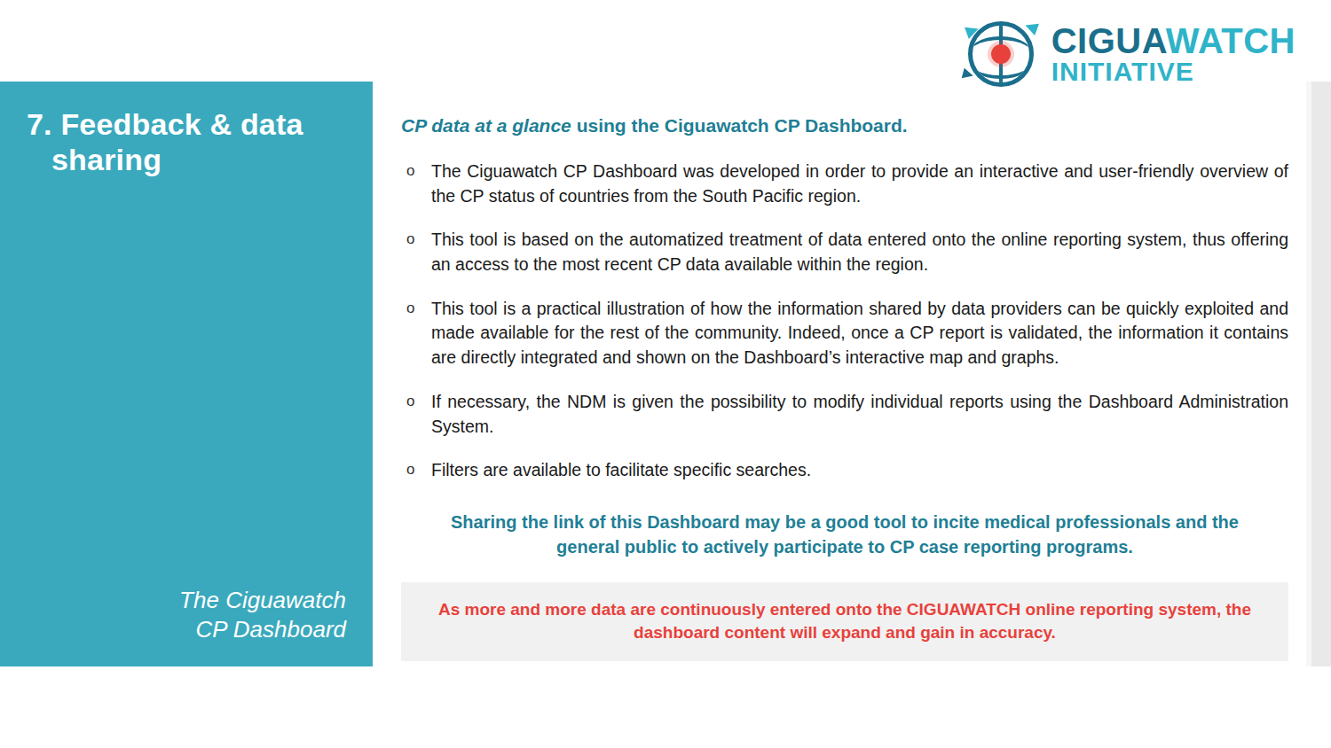CIGUAWATCH
INITIATIVE
7. Feedback & datasharing
The Ciguawatch
CP Dashboard
CP data at a glance using the Ciguawatch CP Dashboard.
The Ciguawatch CP Dashboard was developed in order to provide an interactive and user-friendly overview of the CP status of countries from the South Pacific region.
This tool is based on the automatized treatment of data entered onto the online reporting system, thus offering an access to the most recent CP data available within the region.
This tool is a practical illustration of how the information shared by data providers can be quickly exploited and made available for the rest of the community. Indeed, once a CP report is validated, the information it contains are directly integrated and shown on the Dashboard’s interactive map and graphs.
If necessary, the NDM is given the possibility to modify individual reports using the Dashboard Administration System.
Filters are available to facilitate specific searches.
Sharing the link of this Dashboard may be a good tool to incite medical professionals and the general public to actively participate to CP case reporting programs.
As more and more data are continuously entered onto the CIGUAWATCH online reporting system, the dashboard content will expand and gain in accuracy.